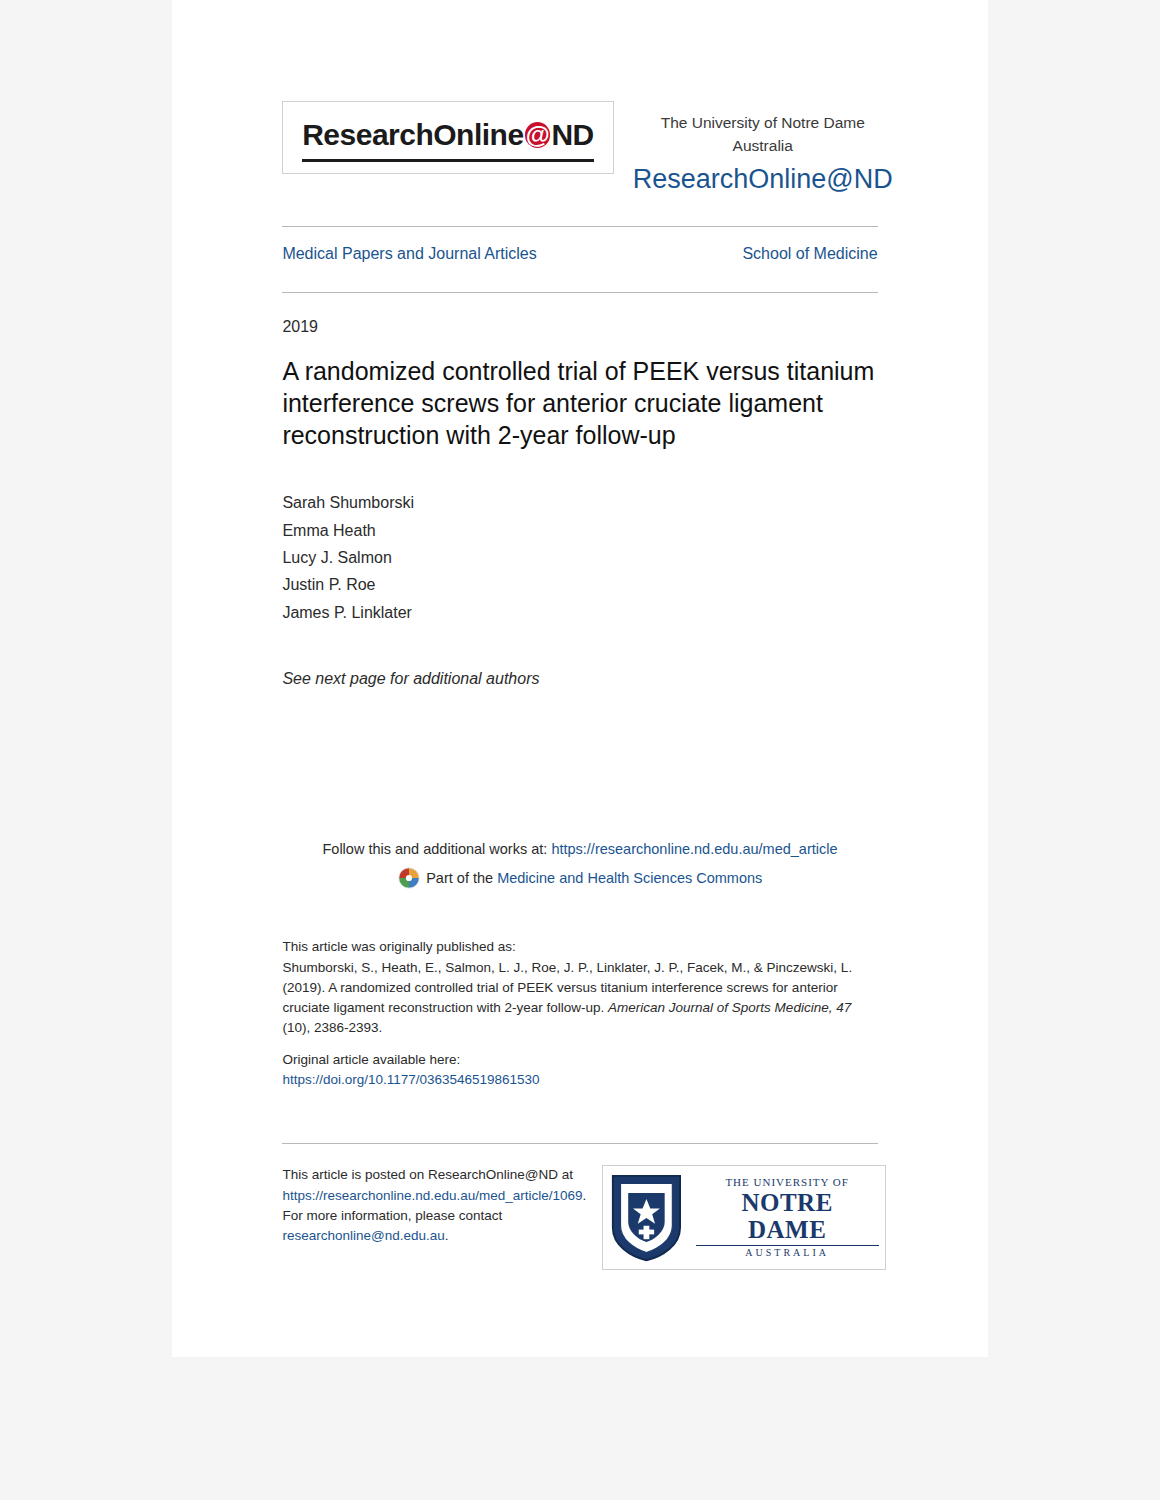ResearchOnline@ND
The University of Notre Dame Australia
ResearchOnline@ND
Medical Papers and Journal Articles School of Medicine
2019
A randomized controlled trial of PEEK versus titanium interference screws for anterior cruciate ligament reconstruction with 2-year follow-up
Sarah Shumborski
Emma Heath
Lucy J. Salmon
Justin P. Roe
James P. Linklater
See next page for additional authors
Follow this and additional works at: https://researchonline.nd.edu.au/med_article
Part of the Medicine and Health Sciences Commons
This article was originally published as:
Shumborski, S., Heath, E., Salmon, L. J., Roe, J. P., Linklater, J. P., Facek, M., & Pinczewski, L. (2019). A randomized controlled trial of PEEK versus titanium interference screws for anterior cruciate ligament reconstruction with 2-year follow-up. American Journal of Sports Medicine, 47 (10), 2386-2393.
Original article available here:
https://doi.org/10.1177/0363546519861530
This article is posted on ResearchOnline@ND at
https://researchonline.nd.edu.au/med_article/1069. For more information, please contact researchonline@nd.edu.au.
The University of
Notre
Dame
Australia